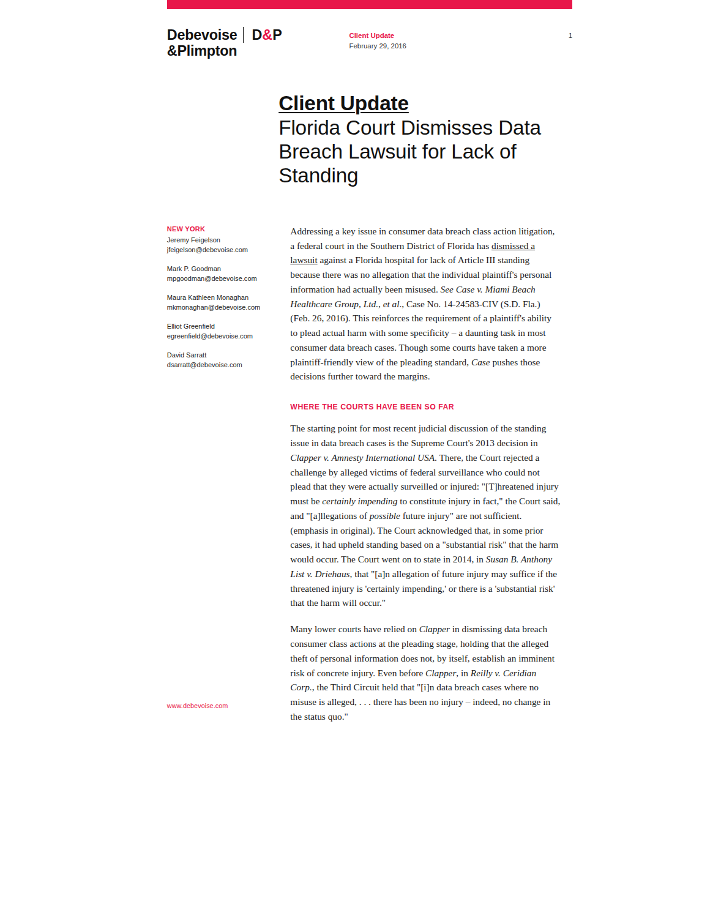Debevoise
&Plimpton D&P
Client Update
February 29, 2016
1
Client Update Florida Court Dismisses Data Breach Lawsuit for Lack of Standing
NEW YORK
Jeremy Feigelson jfeigelson@debevoise.com
Mark P. Goodman mpgoodman@debevoise.com
Maura Kathleen Monaghan mkmonaghan@debevoise.com
Elliot Greenfield egreenfield@debevoise.com
David Sarratt dsarratt@debevoise.com
Addressing a key issue in consumer data breach class action litigation, a federal court in the Southern District of Florida has dismissed a lawsuit against a Florida hospital for lack of Article III standing because there was no allegation that the individual plaintiff's personal information had actually been misused. See Case v. Miami Beach Healthcare Group, Ltd., et al., Case No. 14-24583-CIV (S.D. Fla.) (Feb. 26, 2016). This reinforces the requirement of a plaintiff's ability to plead actual harm with some specificity – a daunting task in most consumer data breach cases. Though some courts have taken a more plaintiff-friendly view of the pleading standard, Case pushes those decisions further toward the margins.
Where the Courts Have Been So Far
The starting point for most recent judicial discussion of the standing issue in data breach cases is the Supreme Court's 2013 decision in Clapper v. Amnesty International USA. There, the Court rejected a challenge by alleged victims of federal surveillance who could not plead that they were actually surveilled or injured: "[T]hreatened injury must be certainly impending to constitute injury in fact," the Court said, and "[a]llegations of possible future injury" are not sufficient. (emphasis in original). The Court acknowledged that, in some prior cases, it had upheld standing based on a "substantial risk" that the harm would occur. The Court went on to state in 2014, in Susan B. Anthony List v. Driehaus, that "[a]n allegation of future injury may suffice if the threatened injury is 'certainly impending,' or there is a 'substantial risk' that the harm will occur."
Many lower courts have relied on Clapper in dismissing data breach consumer class actions at the pleading stage, holding that the alleged theft of personal information does not, by itself, establish an imminent risk of concrete injury. Even before Clapper, in Reilly v. Ceridian Corp., the Third Circuit held that "[i]n data breach cases where no misuse is alleged, . . . there has been no injury – indeed, no change in the status quo."
www.debevoise.com